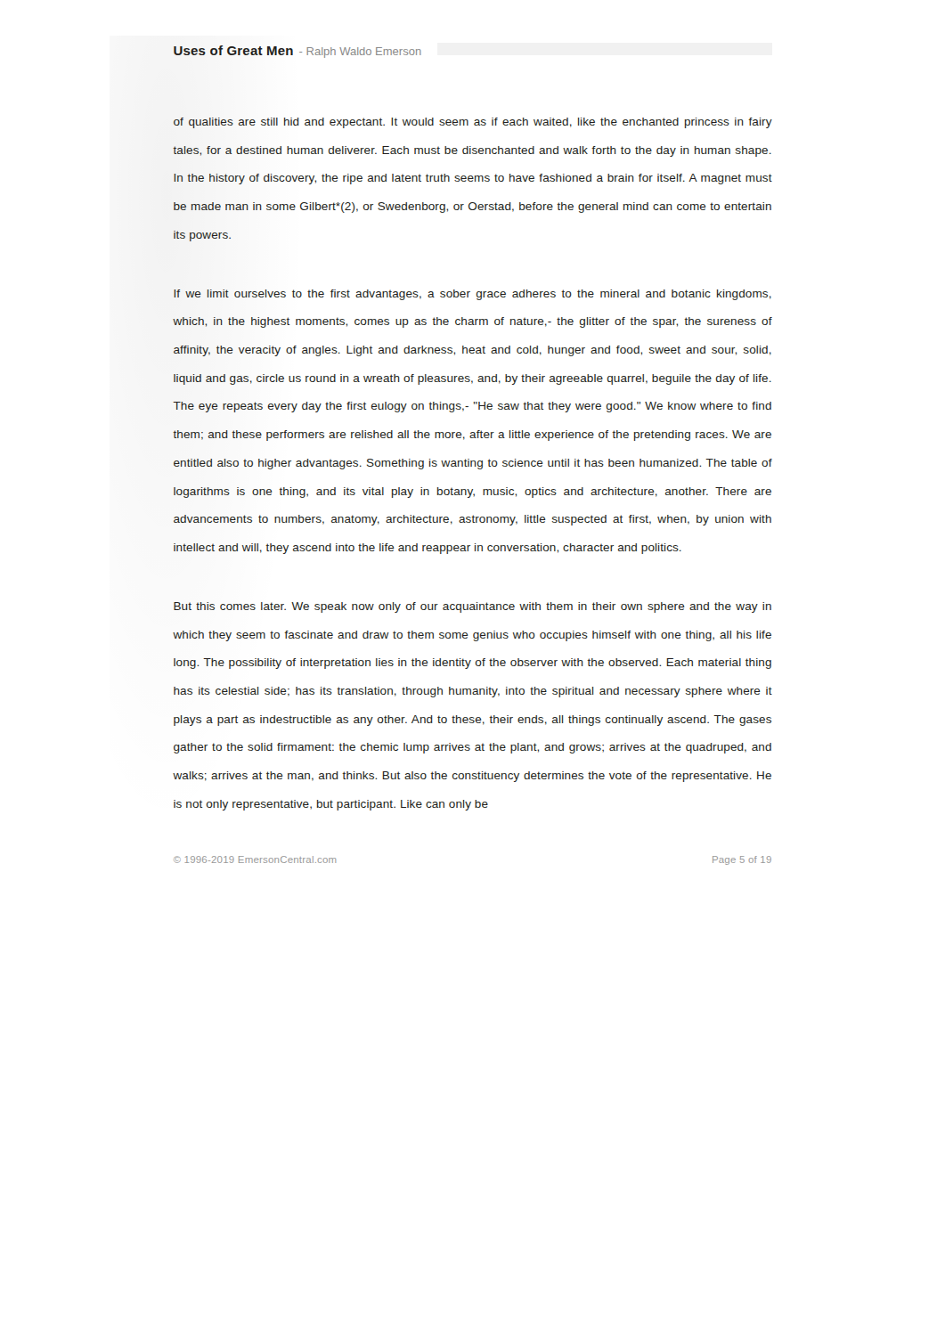Uses of Great Men - Ralph Waldo Emerson
of qualities are still hid and expectant. It would seem as if each waited, like the enchanted princess in fairy tales, for a destined human deliverer. Each must be disenchanted and walk forth to the day in human shape. In the history of discovery, the ripe and latent truth seems to have fashioned a brain for itself. A magnet must be made man in some Gilbert*(2), or Swedenborg, or Oerstad, before the general mind can come to entertain its powers.
If we limit ourselves to the first advantages, a sober grace adheres to the mineral and botanic kingdoms, which, in the highest moments, comes up as the charm of nature,- the glitter of the spar, the sureness of affinity, the veracity of angles. Light and darkness, heat and cold, hunger and food, sweet and sour, solid, liquid and gas, circle us round in a wreath of pleasures, and, by their agreeable quarrel, beguile the day of life. The eye repeats every day the first eulogy on things,- "He saw that they were good." We know where to find them; and these performers are relished all the more, after a little experience of the pretending races. We are entitled also to higher advantages. Something is wanting to science until it has been humanized. The table of logarithms is one thing, and its vital play in botany, music, optics and architecture, another. There are advancements to numbers, anatomy, architecture, astronomy, little suspected at first, when, by union with intellect and will, they ascend into the life and reappear in conversation, character and politics.
But this comes later. We speak now only of our acquaintance with them in their own sphere and the way in which they seem to fascinate and draw to them some genius who occupies himself with one thing, all his life long. The possibility of interpretation lies in the identity of the observer with the observed. Each material thing has its celestial side; has its translation, through humanity, into the spiritual and necessary sphere where it plays a part as indestructible as any other. And to these, their ends, all things continually ascend. The gases gather to the solid firmament: the chemic lump arrives at the plant, and grows; arrives at the quadruped, and walks; arrives at the man, and thinks. But also the constituency determines the vote of the representative. He is not only representative, but participant. Like can only be
© 1996-2019 EmersonCentral.com Page 5 of 19